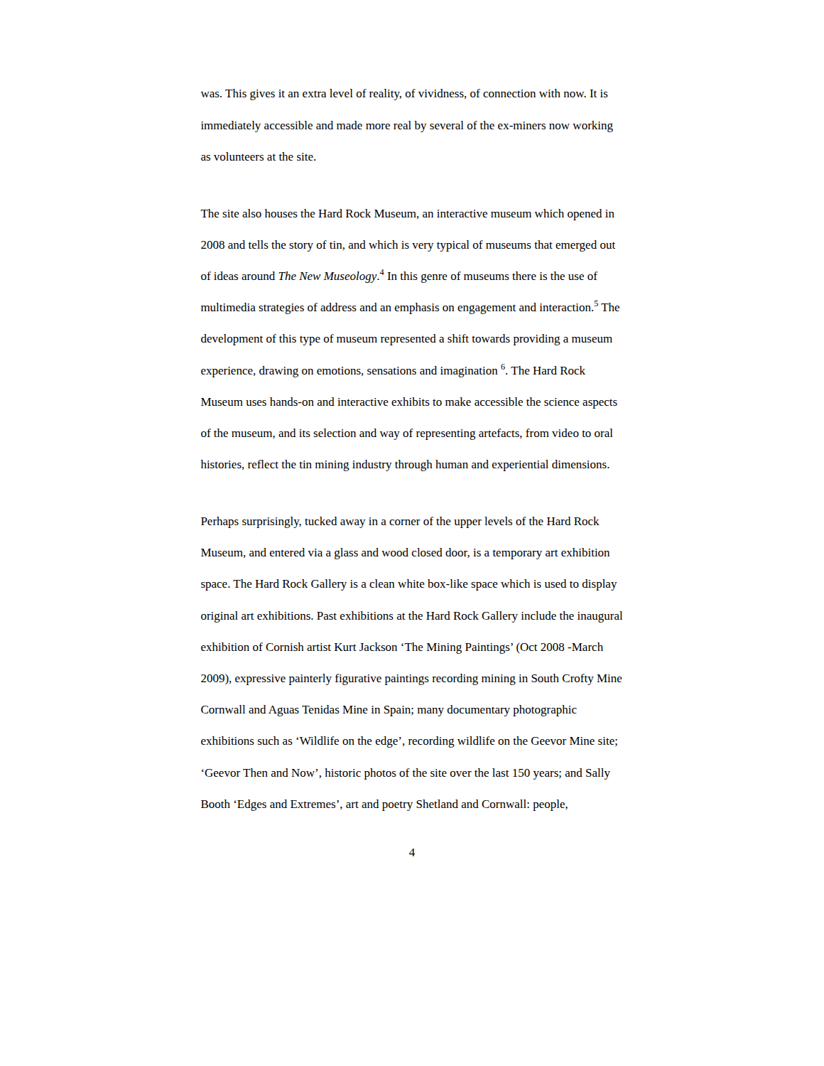was. This gives it an extra level of reality, of vividness, of connection with now. It is immediately accessible and made more real by several of the ex-miners now working as volunteers at the site.
The site also houses the Hard Rock Museum, an interactive museum which opened in 2008 and tells the story of tin, and which is very typical of museums that emerged out of ideas around The New Museology.4 In this genre of museums there is the use of multimedia strategies of address and an emphasis on engagement and interaction.5 The development of this type of museum represented a shift towards providing a museum experience, drawing on emotions, sensations and imagination 6. The Hard Rock Museum uses hands-on and interactive exhibits to make accessible the science aspects of the museum, and its selection and way of representing artefacts, from video to oral histories, reflect the tin mining industry through human and experiential dimensions.
Perhaps surprisingly, tucked away in a corner of the upper levels of the Hard Rock Museum, and entered via a glass and wood closed door, is a temporary art exhibition space. The Hard Rock Gallery is a clean white box-like space which is used to display original art exhibitions. Past exhibitions at the Hard Rock Gallery include the inaugural exhibition of Cornish artist Kurt Jackson ‘The Mining Paintings’ (Oct 2008 -March 2009), expressive painterly figurative paintings recording mining in South Crofty Mine Cornwall and Aguas Tenidas Mine in Spain; many documentary photographic exhibitions such as ‘Wildlife on the edge’, recording wildlife on the Geevor Mine site; ‘Geevor Then and Now’, historic photos of the site over the last 150 years; and Sally Booth ‘Edges and Extremes’, art and poetry Shetland and Cornwall: people,
4